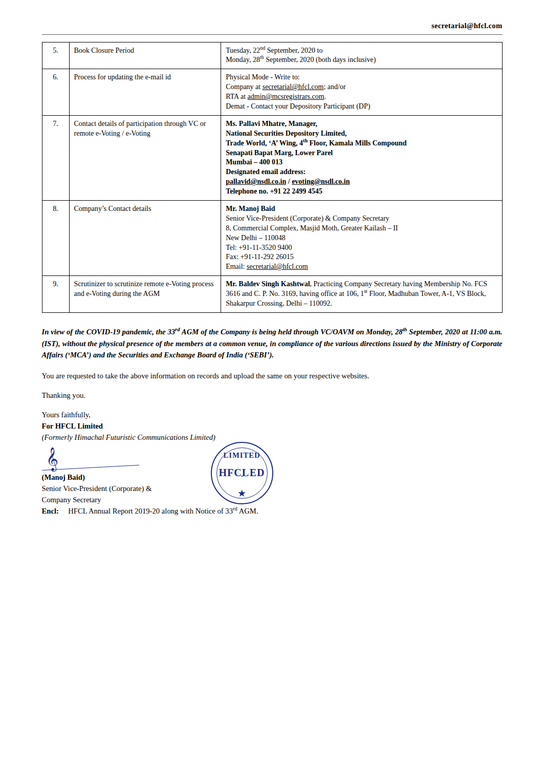secretarial@hfcl.com
| 5. | Book Closure Period | Tuesday, 22 nd September, 2020 to Monday, 28 th September, 2020 (both days inclusive) |
| 6. | Process for updating the e-mail id | Physical Mode - Write to: Company at secretarial@hfcl.com ; and/or RTA at admin@mcsregistrars.com . Demat - Contact your Depository Participant (DP) |
| 7. | Contact details of participation through VC or remote e-Voting / e-Voting | Ms. Pallavi Mhatre, Manager, National Securities Depository Limited, Trade World, ‘A’ Wing, 4 th Floor, Kamala Mills Compound Senapati Bapat Marg, Lower Parel Mumbai – 400 013 Designated email address: pallavid@nsdl.co.in / evoting@nsdl.co.in Telephone no. +91 22 2499 4545 |
| 8. | Company’s Contact details | Mr. Manoj Baid Senior Vice-President (Corporate) & Company Secretary 8, Commercial Complex, Masjid Moth, Greater Kailash – II New Delhi – 110048 Tel: +91-11-3520 9400 Fax: +91-11-292 26015 Email: secretarial@hfcl.com |
| 9. | Scrutinizer to scrutinize remote e-Voting process and e-Voting during the AGM | Mr. Baldev Singh Kashtwal , Practicing Company Secretary having Membership No. FCS 3616 and C. P. No. 3169, having office at 106, 1 st Floor, Madhuban Tower, A-1, VS Block, Shakarpur Crossing, Delhi – 110092. |
In view of the COVID-19 pandemic, the 33rd AGM of the Company is being held through VC/OAVM on Monday, 28th September, 2020 at 11:00 a.m. (IST), without the physical presence of the members at a common venue, in compliance of the various directions issued by the Ministry of Corporate Affairs (‘MCA’) and the Securities and Exchange Board of India (‘SEBI’).
You are requested to take the above information on records and upload the same on your respective websites.
Thanking you.
Yours faithfully,
For HFCL Limited
(Formerly Himachal Futuristic Communications Limited)
 𝄞 
(Manoj Baid)
Senior Vice-President (Corporate) &
Company Secretary
LIMITED
HFCL
ED
·
★
Encl: HFCL Annual Report 2019-20 along with Notice of 33rd AGM.